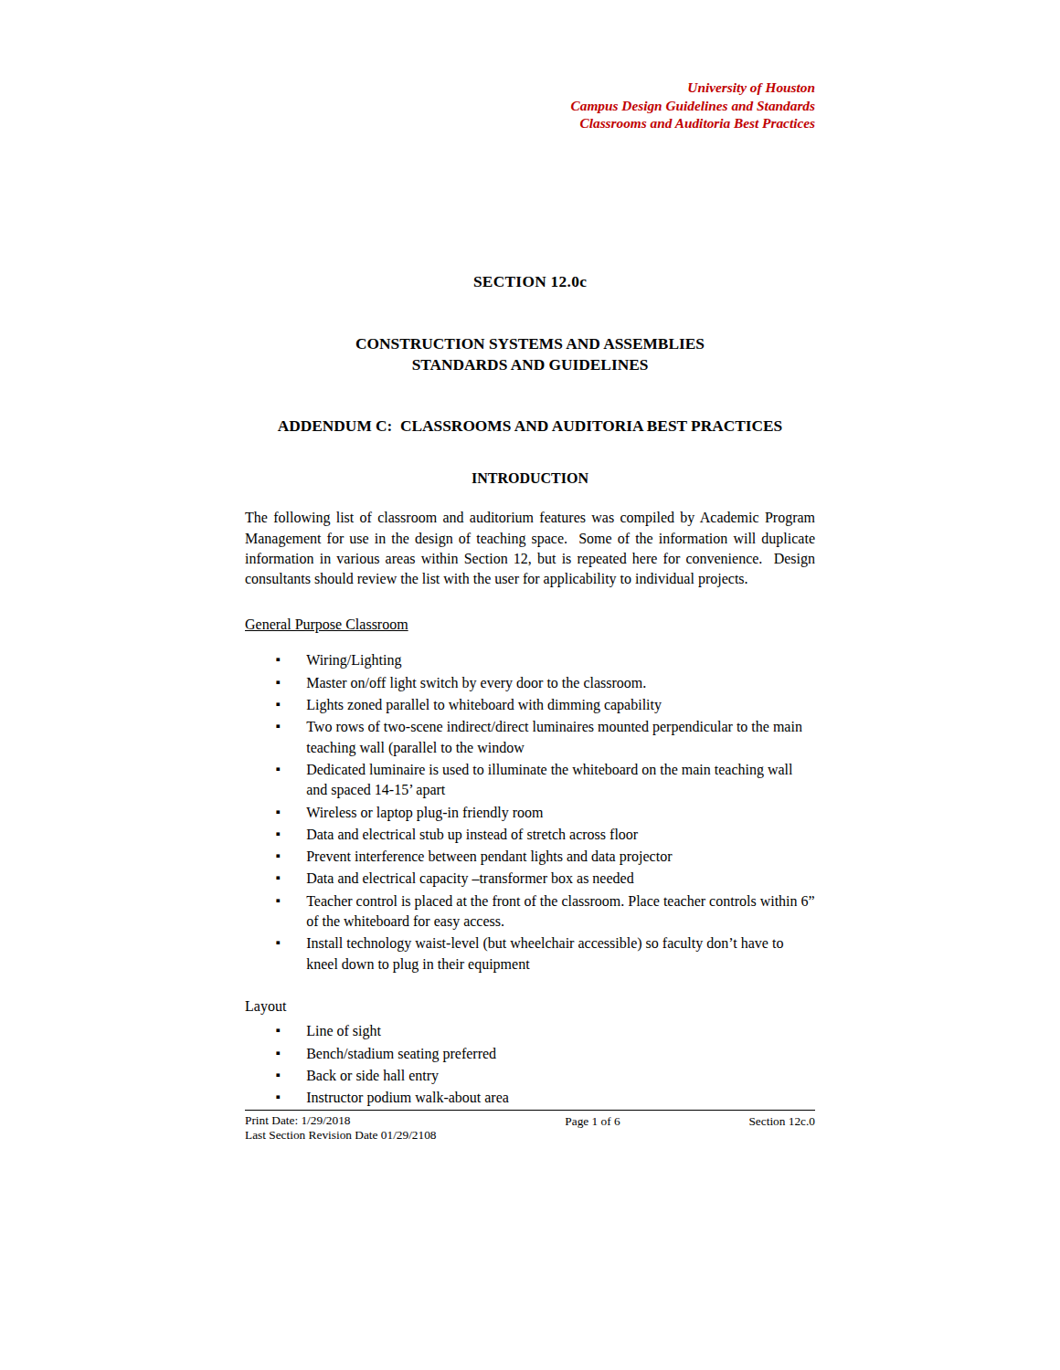University of Houston
Campus Design Guidelines and Standards
Classrooms and Auditoria Best Practices
SECTION 12.0c
CONSTRUCTION SYSTEMS AND ASSEMBLIES
STANDARDS AND GUIDELINES
ADDENDUM C: CLASSROOMS AND AUDITORIA BEST PRACTICES
INTRODUCTION
The following list of classroom and auditorium features was compiled by Academic Program Management for use in the design of teaching space. Some of the information will duplicate information in various areas within Section 12, but is repeated here for convenience. Design consultants should review the list with the user for applicability to individual projects.
General Purpose Classroom
Wiring/Lighting
Master on/off light switch by every door to the classroom.
Lights zoned parallel to whiteboard with dimming capability
Two rows of two-scene indirect/direct luminaires mounted perpendicular to the main teaching wall (parallel to the window
Dedicated luminaire is used to illuminate the whiteboard on the main teaching wall and spaced 14-15’ apart
Wireless or laptop plug-in friendly room
Data and electrical stub up instead of stretch across floor
Prevent interference between pendant lights and data projector
Data and electrical capacity –transformer box as needed
Teacher control is placed at the front of the classroom. Place teacher controls within 6” of the whiteboard for easy access.
Install technology waist-level (but wheelchair accessible) so faculty don’t have to kneel down to plug in their equipment
Layout
Line of sight
Bench/stadium seating preferred
Back or side hall entry
Instructor podium walk-about area
Print Date: 1/29/2018
Last Section Revision Date 01/29/2108
Page 1 of 6
Section 12c.0